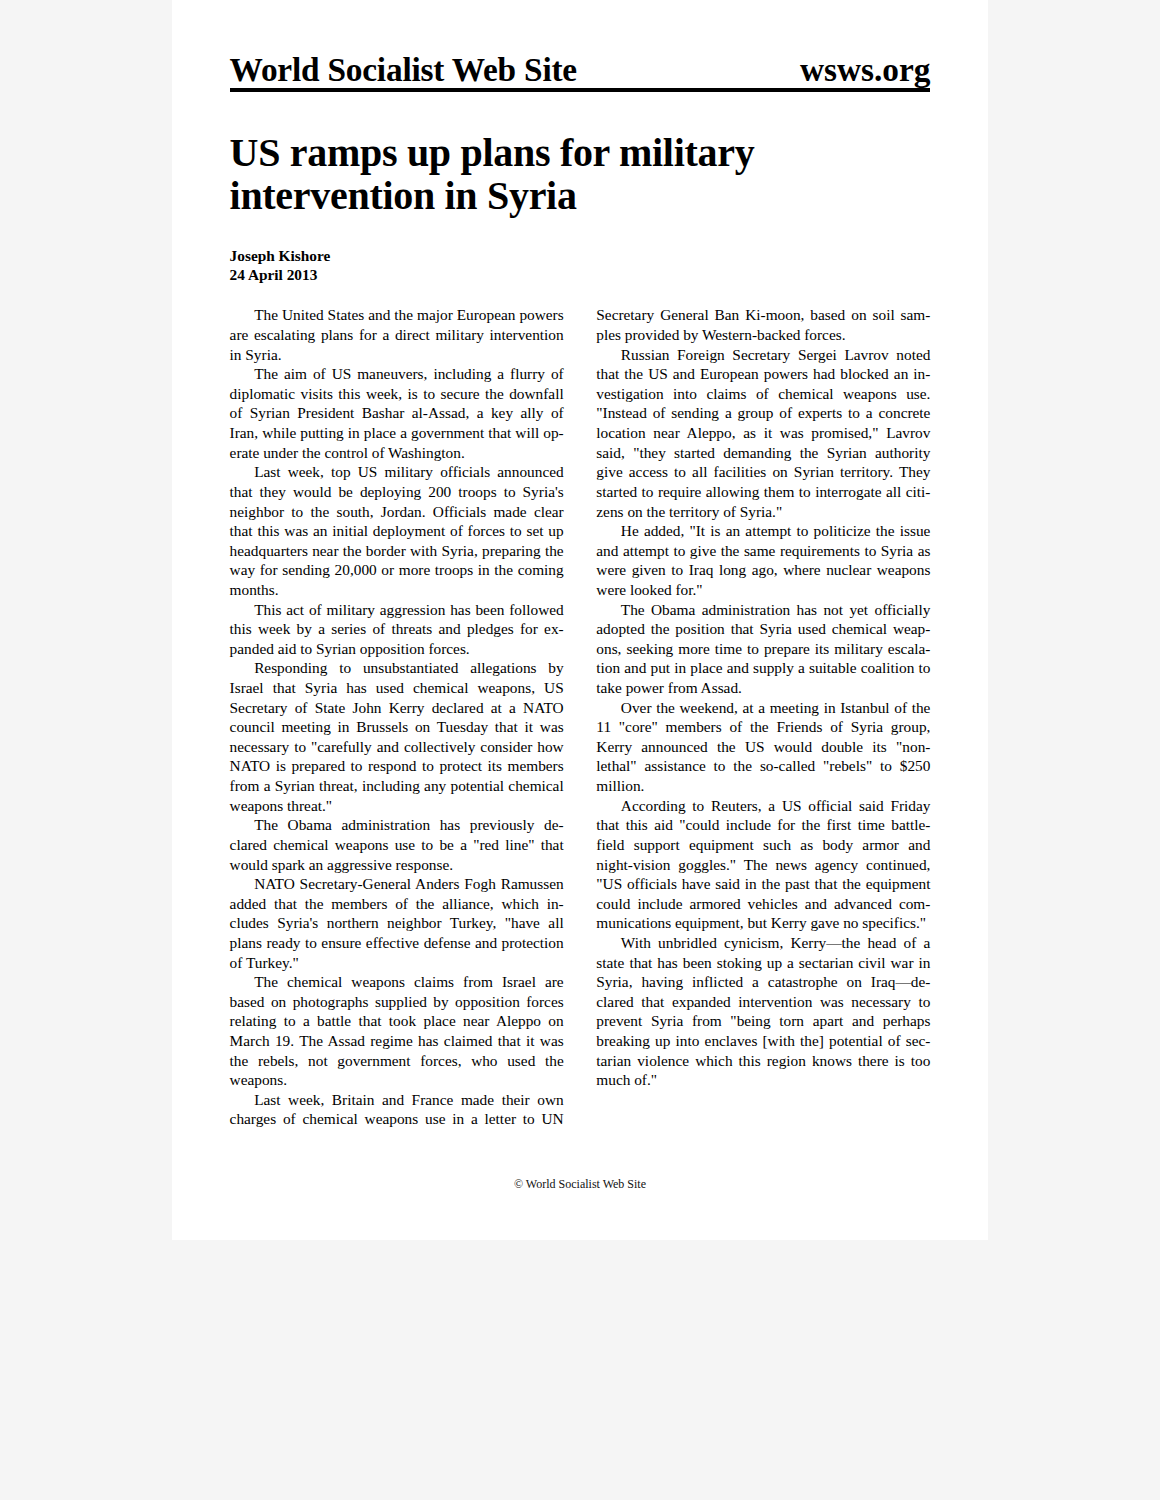World Socialist Web Site
wsws.org
US ramps up plans for military intervention in Syria
Joseph Kishore 24 April 2013
The United States and the major European powers are escalating plans for a direct military intervention in Syria.
The aim of US maneuvers, including a flurry of diplomatic visits this week, is to secure the downfall of Syrian President Bashar al-Assad, a key ally of Iran, while putting in place a government that will operate under the control of Washington.
Last week, top US military officials announced that they would be deploying 200 troops to Syria's neighbor to the south, Jordan. Officials made clear that this was an initial deployment of forces to set up headquarters near the border with Syria, preparing the way for sending 20,000 or more troops in the coming months.
This act of military aggression has been followed this week by a series of threats and pledges for expanded aid to Syrian opposition forces.
Responding to unsubstantiated allegations by Israel that Syria has used chemical weapons, US Secretary of State John Kerry declared at a NATO council meeting in Brussels on Tuesday that it was necessary to "carefully and collectively consider how NATO is prepared to respond to protect its members from a Syrian threat, including any potential chemical weapons threat."
The Obama administration has previously declared chemical weapons use to be a "red line" that would spark an aggressive response.
NATO Secretary-General Anders Fogh Ramussen added that the members of the alliance, which includes Syria's northern neighbor Turkey, "have all plans ready to ensure effective defense and protection of Turkey."
The chemical weapons claims from Israel are based on photographs supplied by opposition forces relating to a battle that took place near Aleppo on March 19. The Assad regime has claimed that it was the rebels, not government forces, who used the weapons.
Last week, Britain and France made their own charges of chemical weapons use in a letter to UN Secretary General Ban Ki-moon, based on soil samples provided by Western-backed forces.
Russian Foreign Secretary Sergei Lavrov noted that the US and European powers had blocked an investigation into claims of chemical weapons use. "Instead of sending a group of experts to a concrete location near Aleppo, as it was promised," Lavrov said, "they started demanding the Syrian authority give access to all facilities on Syrian territory. They started to require allowing them to interrogate all citizens on the territory of Syria."
He added, "It is an attempt to politicize the issue and attempt to give the same requirements to Syria as were given to Iraq long ago, where nuclear weapons were looked for."
The Obama administration has not yet officially adopted the position that Syria used chemical weapons, seeking more time to prepare its military escalation and put in place and supply a suitable coalition to take power from Assad.
Over the weekend, at a meeting in Istanbul of the 11 "core" members of the Friends of Syria group, Kerry announced the US would double its "non-lethal" assistance to the so-called "rebels" to $250 million.
According to Reuters, a US official said Friday that this aid "could include for the first time battlefield support equipment such as body armor and night-vision goggles." The news agency continued, "US officials have said in the past that the equipment could include armored vehicles and advanced communications equipment, but Kerry gave no specifics."
With unbridled cynicism, Kerry—the head of a state that has been stoking up a sectarian civil war in Syria, having inflicted a catastrophe on Iraq—declared that expanded intervention was necessary to prevent Syria from "being torn apart and perhaps breaking up into enclaves [with the] potential of sectarian violence which this region knows there is too much of."
© World Socialist Web Site